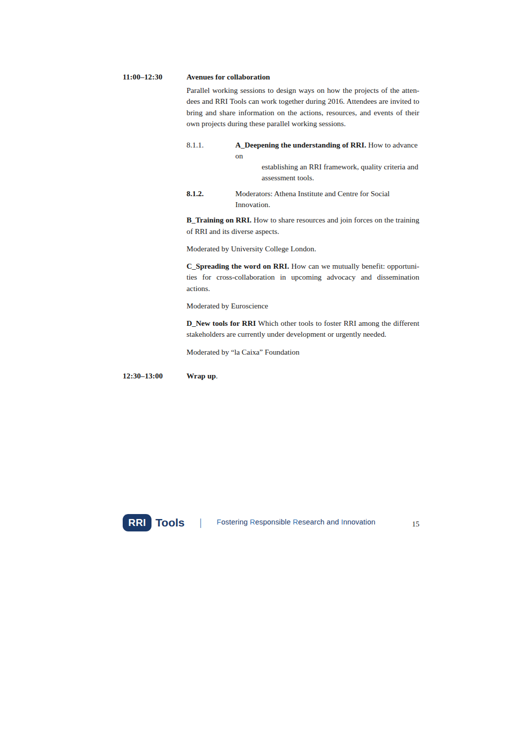11:00–12:30
Avenues for collaboration
Parallel working sessions to design ways on how the projects of the attendees and RRI Tools can work together during 2016. Attendees are invited to bring and share information on the actions, resources, and events of their own projects during these parallel working sessions.
8.1.1.
A_Deepening the understanding of RRI. How to advance on
establishing an RRI framework, quality criteria and assessment tools.
8.1.2.
Moderators: Athena Institute and Centre for Social Innovation.
B_Training on RRI. How to share resources and join forces on the training of RRI and its diverse aspects.
Moderated by University College London.
C_Spreading the word on RRI. How can we mutually benefit: opportunities for cross-collaboration in upcoming advocacy and dissemination actions.
Moderated by Euroscience
D_New tools for RRI Which other tools to foster RRI among the different stakeholders are currently under development or urgently needed.
Moderated by “la Caixa” Foundation
12:30–13:00
Wrap up.
RRI Tools | Fostering Responsible Research and Innovation
15